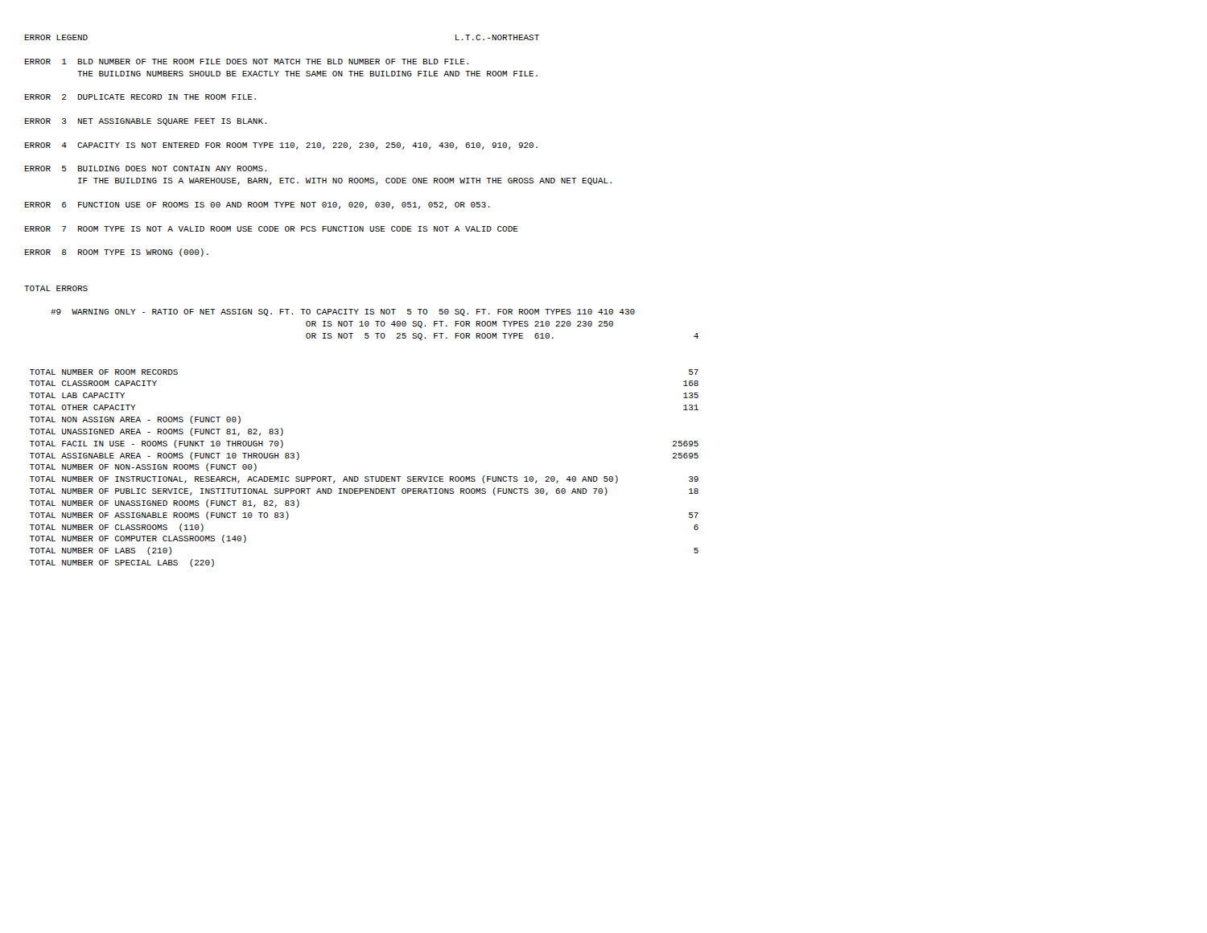ERROR LEGEND                                                                     L.T.C.-NORTHEAST

ERROR  1  BLD NUMBER OF THE ROOM FILE DOES NOT MATCH THE BLD NUMBER OF THE BLD FILE.
          THE BUILDING NUMBERS SHOULD BE EXACTLY THE SAME ON THE BUILDING FILE AND THE ROOM FILE.

ERROR  2  DUPLICATE RECORD IN THE ROOM FILE.

ERROR  3  NET ASSIGNABLE SQUARE FEET IS BLANK.

ERROR  4  CAPACITY IS NOT ENTERED FOR ROOM TYPE 110, 210, 220, 230, 250, 410, 430, 610, 910, 920.

ERROR  5  BUILDING DOES NOT CONTAIN ANY ROOMS.
          IF THE BUILDING IS A WAREHOUSE, BARN, ETC. WITH NO ROOMS, CODE ONE ROOM WITH THE GROSS AND NET EQUAL.

ERROR  6  FUNCTION USE OF ROOMS IS 00 AND ROOM TYPE NOT 010, 020, 030, 051, 052, OR 053.

ERROR  7  ROOM TYPE IS NOT A VALID ROOM USE CODE OR PCS FUNCTION USE CODE IS NOT A VALID CODE

ERROR  8  ROOM TYPE IS WRONG (000).


TOTAL ERRORS

     #9  WARNING ONLY - RATIO OF NET ASSIGN SQ. FT. TO CAPACITY IS NOT  5 TO  50 SQ. FT. FOR ROOM TYPES 110 410 430
                                                     OR IS NOT 10 TO 400 SQ. FT. FOR ROOM TYPES 210 220 230 250
                                                     OR IS NOT  5 TO  25 SQ. FT. FOR ROOM TYPE  610.                          4


 TOTAL NUMBER OF ROOM RECORDS                                                                                                57
 TOTAL CLASSROOM CAPACITY                                                                                                   168
 TOTAL LAB CAPACITY                                                                                                         135
 TOTAL OTHER CAPACITY                                                                                                       131
 TOTAL NON ASSIGN AREA - ROOMS (FUNCT 00)
 TOTAL UNASSIGNED AREA - ROOMS (FUNCT 81, 82, 83)
 TOTAL FACIL IN USE - ROOMS (FUNKT 10 THROUGH 70)                                                                         25695
 TOTAL ASSIGNABLE AREA - ROOMS (FUNCT 10 THROUGH 83)                                                                      25695
 TOTAL NUMBER OF NON-ASSIGN ROOMS (FUNCT 00)
 TOTAL NUMBER OF INSTRUCTIONAL, RESEARCH, ACADEMIC SUPPORT, AND STUDENT SERVICE ROOMS (FUNCTS 10, 20, 40 AND 50)             39
 TOTAL NUMBER OF PUBLIC SERVICE, INSTITUTIONAL SUPPORT AND INDEPENDENT OPERATIONS ROOMS (FUNCTS 30, 60 AND 70)               18
 TOTAL NUMBER OF UNASSIGNED ROOMS (FUNCT 81, 82, 83)
 TOTAL NUMBER OF ASSIGNABLE ROOMS (FUNCT 10 TO 83)                                                                           57
 TOTAL NUMBER OF CLASSROOMS  (110)                                                                                            6
 TOTAL NUMBER OF COMPUTER CLASSROOMS (140)
 TOTAL NUMBER OF LABS  (210)                                                                                                  5
 TOTAL NUMBER OF SPECIAL LABS  (220)